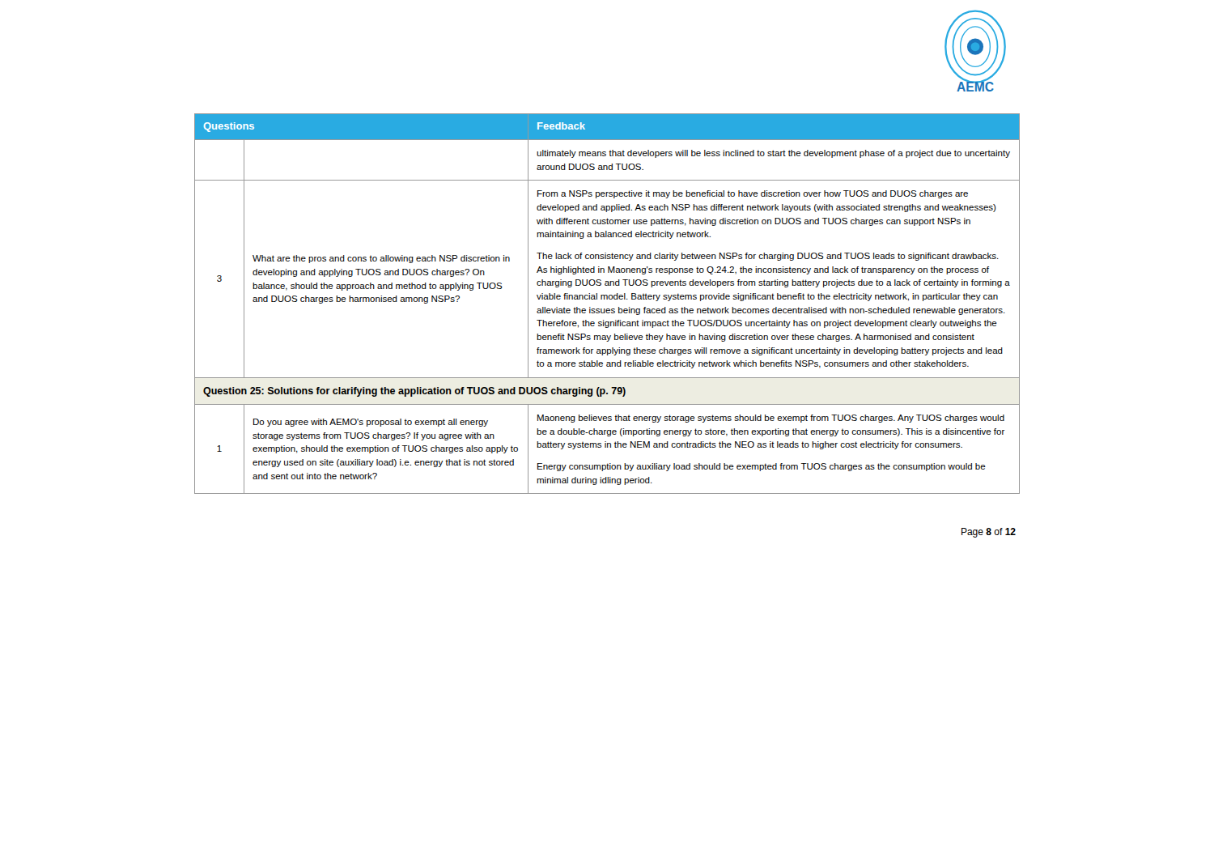AEMC
| Questions | Feedback |
| --- | --- |
| | | ultimately means that developers will be less inclined to start the development phase of a project due to uncertainty around DUOS and TUOS. |
| 3 | What are the pros and cons to allowing each NSP discretion in developing and applying TUOS and DUOS charges? On balance, should the approach and method to applying TUOS and DUOS charges be harmonised among NSPs? | From a NSPs perspective it may be beneficial to have discretion over how TUOS and DUOS charges are developed and applied. As each NSP has different network layouts (with associated strengths and weaknesses) with different customer use patterns, having discretion on DUOS and TUOS charges can support NSPs in maintaining a balanced electricity network. The lack of consistency and clarity between NSPs for charging DUOS and TUOS leads to significant drawbacks. As highlighted in Maoneng's response to Q.24.2, the inconsistency and lack of transparency on the process of charging DUOS and TUOS prevents developers from starting battery projects due to a lack of certainty in forming a viable financial model. Battery systems provide significant benefit to the electricity network, in particular they can alleviate the issues being faced as the network becomes decentralised with non-scheduled renewable generators. Therefore, the significant impact the TUOS/DUOS uncertainty has on project development clearly outweighs the benefit NSPs may believe they have in having discretion over these charges. A harmonised and consistent framework for applying these charges will remove a significant uncertainty in developing battery projects and lead to a more stable and reliable electricity network which benefits NSPs, consumers and other stakeholders. |
| Question 25: Solutions for clarifying the application of TUOS and DUOS charging (p. 79) |
| 1 | Do you agree with AEMO's proposal to exempt all energy storage systems from TUOS charges? If you agree with an exemption, should the exemption of TUOS charges also apply to energy used on site (auxiliary load) i.e. energy that is not stored and sent out into the network? | Maoneng believes that energy storage systems should be exempt from TUOS charges. Any TUOS charges would be a double-charge (importing energy to store, then exporting that energy to consumers). This is a disincentive for battery systems in the NEM and contradicts the NEO as it leads to higher cost electricity for consumers. Energy consumption by auxiliary load should be exempted from TUOS charges as the consumption would be minimal during idling period. |
Page 8 of 12